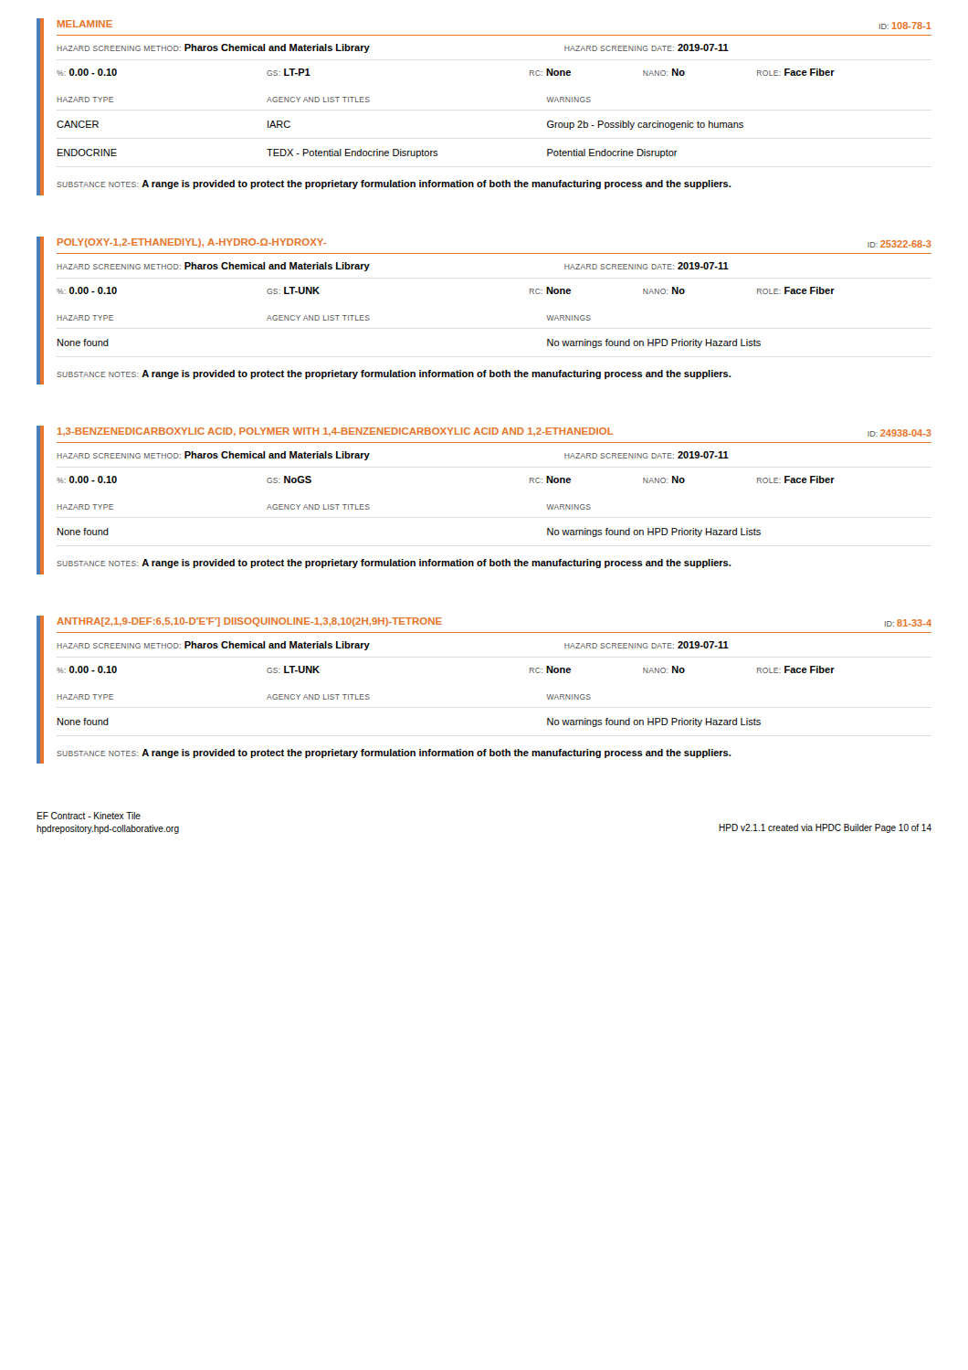Melamine
ID: 108-78-1
Hazard Screening Method: Pharos Chemical and Materials Library
Hazard Screening Date: 2019-07-11
%: 0.00 - 0.10
GS: LT-P1
RC: None
NANO: No
ROLE: Face Fiber
| Hazard Type | Agency and List Titles | Warnings |
| --- | --- | --- |
| CANCER | IARC | Group 2b - Possibly carcinogenic to humans |
| ENDOCRINE | TEDX - Potential Endocrine Disruptors | Potential Endocrine Disruptor |
Substance Notes: A range is provided to protect the proprietary formulation information of both the manufacturing process and the suppliers.
Poly(oxy-1,2-ethanediyl), α-hydro-ω-hydroxy-
ID: 25322-68-3
Hazard Screening Method: Pharos Chemical and Materials Library
Hazard Screening Date: 2019-07-11
%: 0.00 - 0.10
GS: LT-UNK
RC: None
NANO: No
ROLE: Face Fiber
| Hazard Type | Agency and List Titles | Warnings |
| --- | --- | --- |
| None found | | No warnings found on HPD Priority Hazard Lists |
Substance Notes: A range is provided to protect the proprietary formulation information of both the manufacturing process and the suppliers.
1,3-Benzenedicarboxylic acid, polymer with 1,4-benzenedicarboxylic acid and 1,2-ethanediol
ID: 24938-04-3
Hazard Screening Method: Pharos Chemical and Materials Library
Hazard Screening Date: 2019-07-11
%: 0.00 - 0.10
GS: NoGS
RC: None
NANO: No
ROLE: Face Fiber
| Hazard Type | Agency and List Titles | Warnings |
| --- | --- | --- |
| None found | | No warnings found on HPD Priority Hazard Lists |
Substance Notes: A range is provided to protect the proprietary formulation information of both the manufacturing process and the suppliers.
Anthra[2,1,9-def:6,5,10-d'e'f'] diisoquinoline-1,3,8,10(2H,9H)-tetrone
ID: 81-33-4
Hazard Screening Method: Pharos Chemical and Materials Library
Hazard Screening Date: 2019-07-11
%: 0.00 - 0.10
GS: LT-UNK
RC: None
NANO: No
ROLE: Face Fiber
| Hazard Type | Agency and List Titles | Warnings |
| --- | --- | --- |
| None found | | No warnings found on HPD Priority Hazard Lists |
Substance Notes: A range is provided to protect the proprietary formulation information of both the manufacturing process and the suppliers.
EF Contract - Kinetex Tile
hpdrepository.hpd-collaborative.org
HPD v2.1.1 created via HPDC Builder Page 10 of 14